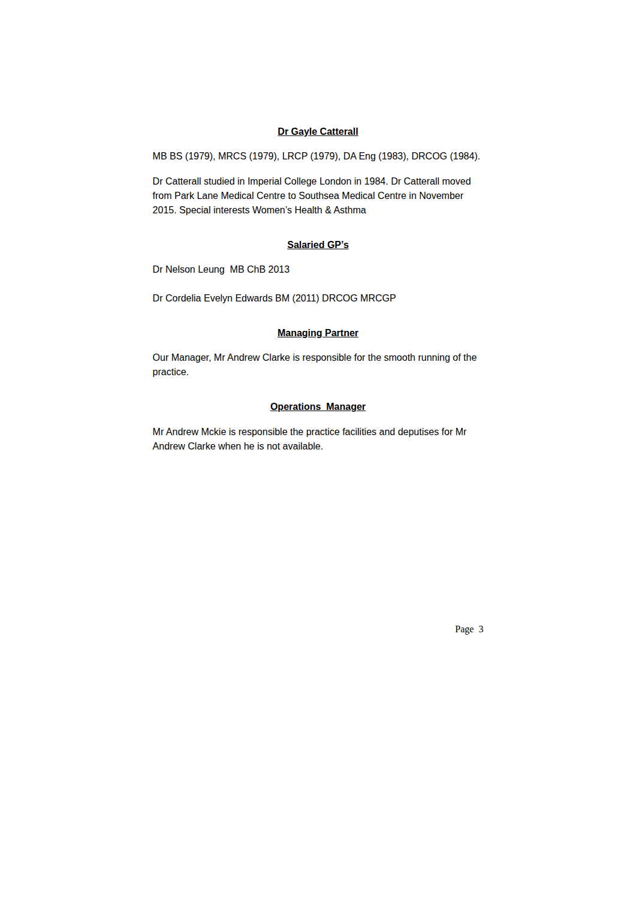Dr Gayle Catterall
MB BS (1979), MRCS (1979), LRCP (1979), DA Eng (1983), DRCOG (1984).
Dr Catterall studied in Imperial College London in 1984. Dr Catterall moved from Park Lane Medical Centre to Southsea Medical Centre in November 2015. Special interests Women’s Health & Asthma
Salaried GP’s
Dr Nelson Leung MB ChB 2013
Dr Cordelia Evelyn Edwards BM (2011) DRCOG MRCGP
Managing Partner
Our Manager, Mr Andrew Clarke is responsible for the smooth running of the practice.
Operations Manager
Mr Andrew Mckie is responsible the practice facilities and deputises for Mr Andrew Clarke when he is not available.
Page 3